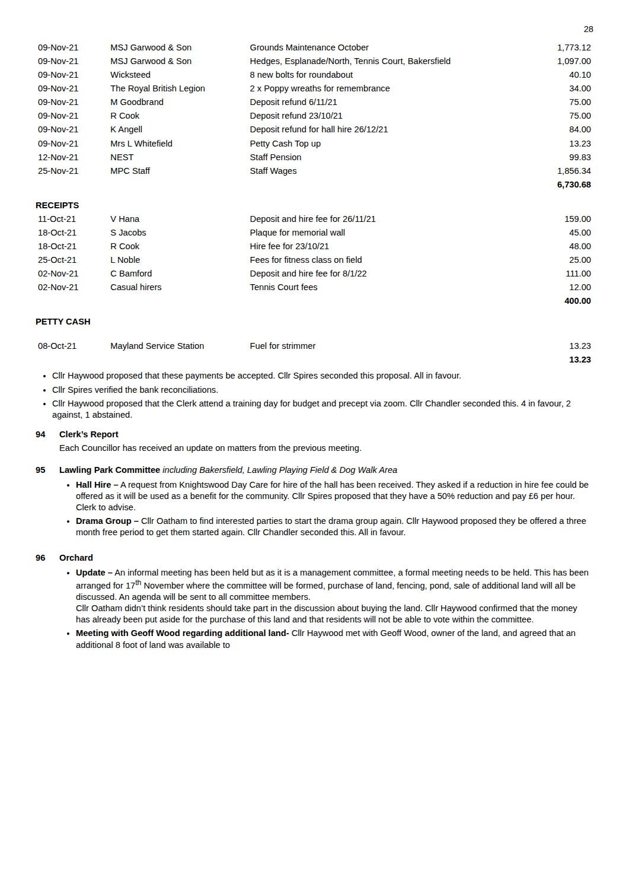28
| 09-Nov-21 | MSJ Garwood & Son | Grounds Maintenance October | 1,773.12 |
| 09-Nov-21 | MSJ Garwood & Son | Hedges, Esplanade/North, Tennis Court, Bakersfield | 1,097.00 |
| 09-Nov-21 | Wicksteed | 8 new bolts for roundabout | 40.10 |
| 09-Nov-21 | The Royal British Legion | 2 x Poppy wreaths for remembrance | 34.00 |
| 09-Nov-21 | M Goodbrand | Deposit refund 6/11/21 | 75.00 |
| 09-Nov-21 | R Cook | Deposit refund 23/10/21 | 75.00 |
| 09-Nov-21 | K Angell | Deposit refund for hall hire 26/12/21 | 84.00 |
| 09-Nov-21 | Mrs L Whitefield | Petty Cash Top up | 13.23 |
| 12-Nov-21 | NEST | Staff Pension | 99.83 |
| 25-Nov-21 | MPC Staff | Staff Wages | 1,856.34 |
| | | | 6,730.68 |
RECEIPTS
| 11-Oct-21 | V Hana | Deposit and hire fee for 26/11/21 | 159.00 |
| 18-Oct-21 | S Jacobs | Plaque for memorial wall | 45.00 |
| 18-Oct-21 | R Cook | Hire fee for 23/10/21 | 48.00 |
| 25-Oct-21 | L Noble | Fees for fitness class on field | 25.00 |
| 02-Nov-21 | C Bamford | Deposit and hire fee for 8/1/22 | 111.00 |
| 02-Nov-21 | Casual hirers | Tennis Court fees | 12.00 |
| | | | 400.00 |
PETTY CASH
| 08-Oct-21 | Mayland Service Station | Fuel for strimmer | 13.23 |
| | | | 13.23 |
Cllr Haywood proposed that these payments be accepted. Cllr Spires seconded this proposal. All in favour.
Cllr Spires verified the bank reconciliations.
Cllr Haywood proposed that the Clerk attend a training day for budget and precept via zoom. Cllr Chandler seconded this. 4 in favour, 2 against, 1 abstained.
94
Clerk’s Report
Each Councillor has received an update on matters from the previous meeting.
95
Lawling Park Committee including Bakersfield, Lawling Playing Field & Dog Walk Area
Hall Hire – A request from Knightswood Day Care for hire of the hall has been received. They asked if a reduction in hire fee could be offered as it will be used as a benefit for the community. Cllr Spires proposed that they have a 50% reduction and pay £6 per hour. Clerk to advise.
Drama Group – Cllr Oatham to find interested parties to start the drama group again. Cllr Haywood proposed they be offered a three month free period to get them started again. Cllr Chandler seconded this. All in favour.
96
Orchard
Update – An informal meeting has been held but as it is a management committee, a formal meeting needs to be held. This has been arranged for 17th November where the committee will be formed, purchase of land, fencing, pond, sale of additional land will all be discussed. An agenda will be sent to all committee members.
Cllr Oatham didn’t think residents should take part in the discussion about buying the land. Cllr Haywood confirmed that the money has already been put aside for the purchase of this land and that residents will not be able to vote within the committee.
Meeting with Geoff Wood regarding additional land- Cllr Haywood met with Geoff Wood, owner of the land, and agreed that an additional 8 foot of land was available to